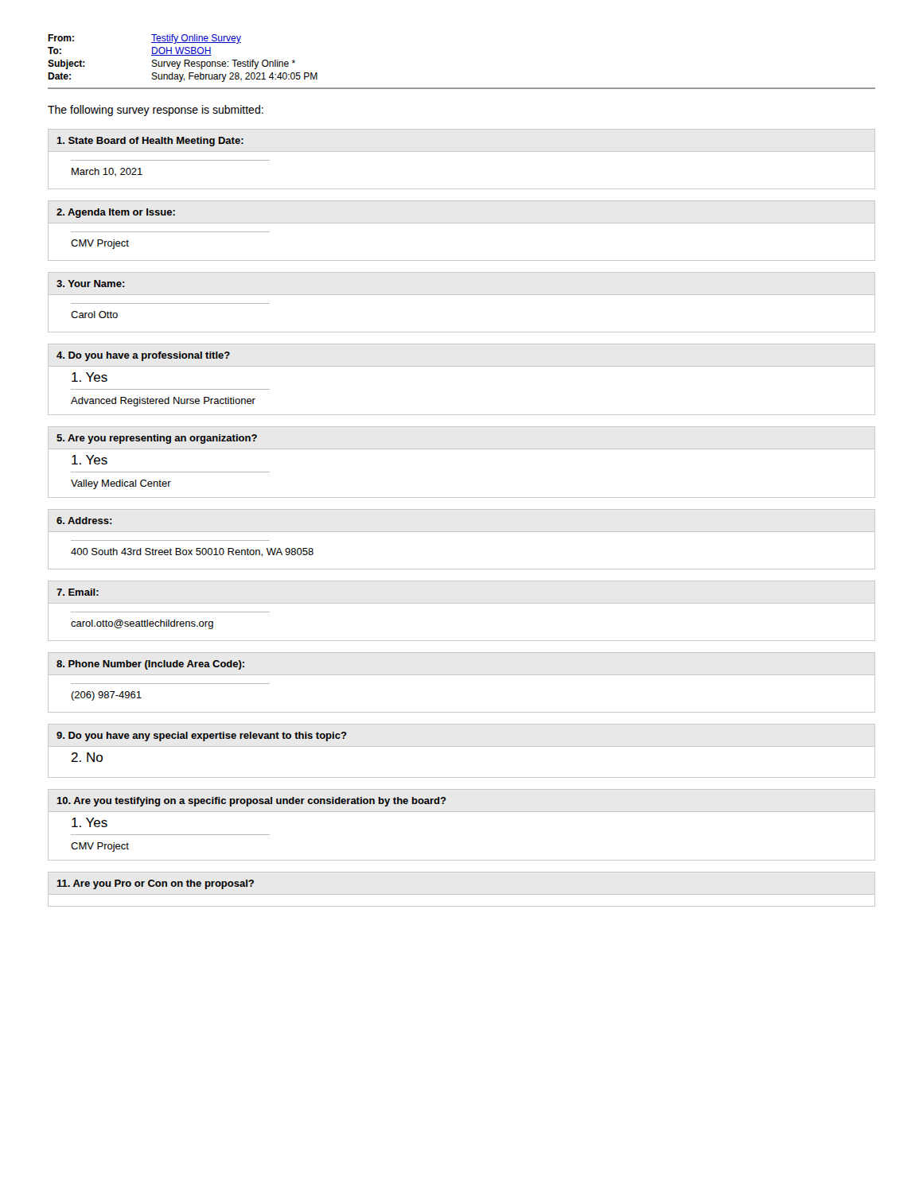| From: | Testify Online Survey |
| To: | DOH WSBOH |
| Subject: | Survey Response: Testify Online * |
| Date: | Sunday, February 28, 2021 4:40:05 PM |
The following survey response is submitted:
1. State Board of Health Meeting Date:
March 10, 2021
2. Agenda Item or Issue:
CMV Project
3. Your Name:
Carol Otto
4. Do you have a professional title?
1. Yes
Advanced Registered Nurse Practitioner
5. Are you representing an organization?
1. Yes
Valley Medical Center
6. Address:
400 South 43rd Street Box 50010 Renton, WA 98058
7. Email:
carol.otto@seattlechildrens.org
8. Phone Number (Include Area Code):
(206) 987-4961
9. Do you have any special expertise relevant to this topic?
2. No
10. Are you testifying on a specific proposal under consideration by the board?
1. Yes
CMV Project
11. Are you Pro or Con on the proposal?